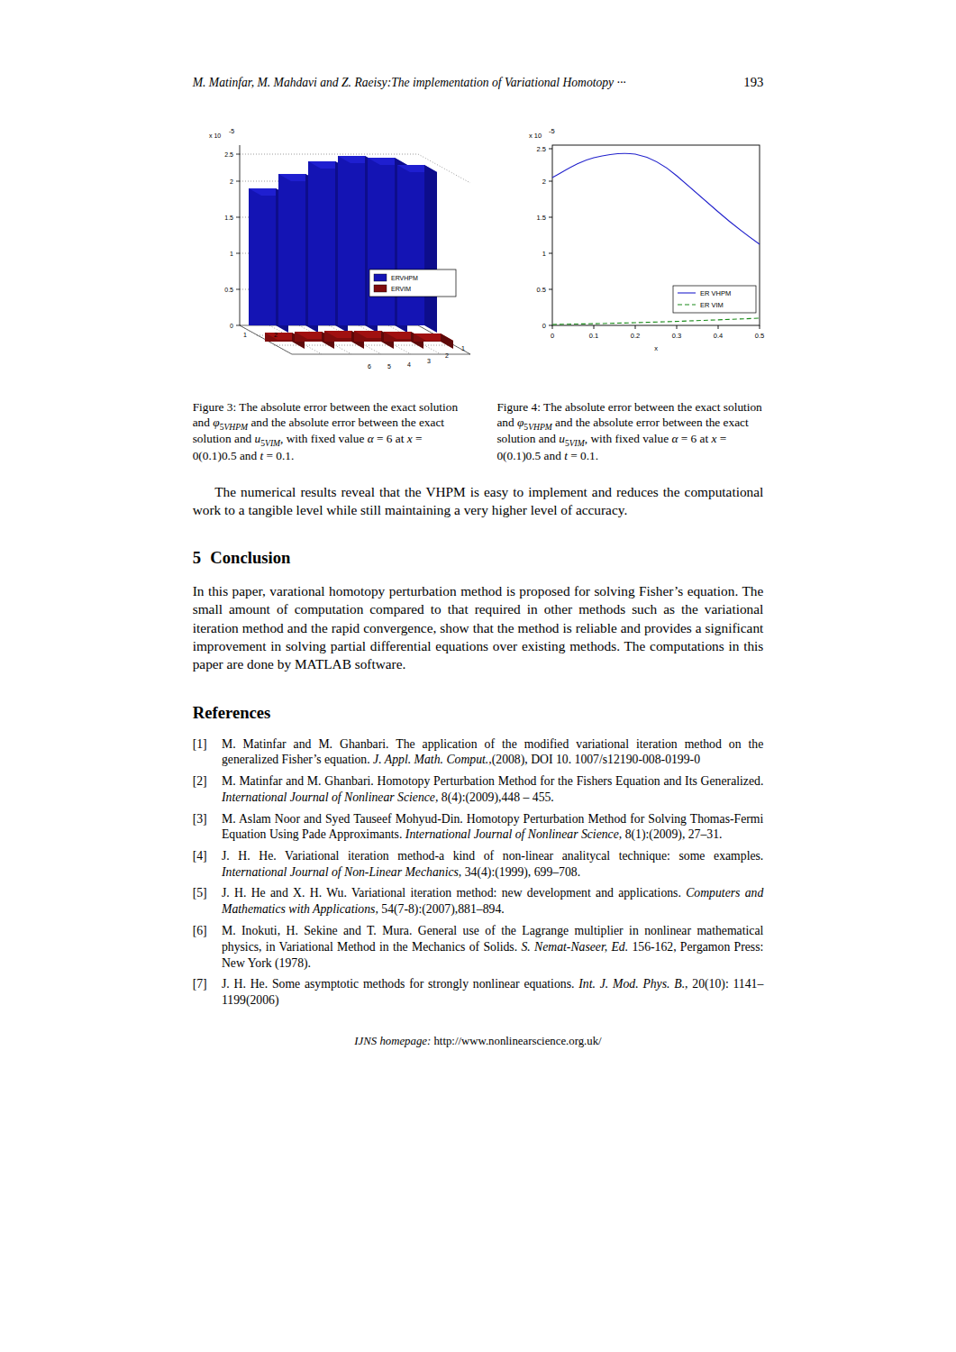M. Matinfar, M. Mahdavi and Z. Raeisy:The implementation of Variational Homotopy ···
193
x 10 -5 0 0.5 1 1.5 2 2.5 1 2 1 2 3 4 5 6 ERVHPM ERVIM
Figure 3: The absolute error between the exact solution and φ5VHPM and the absolute error between the exact solution and u5VIM, with fixed value α = 6 at x = 0(0.1)0.5 and t = 0.1.
x 10 -5 0 0.5 1 1.5 2 2.5 0 0.1 0.2 0.3 0.4 0.5 x ER VHPM ER VIM
Figure 4: The absolute error between the exact solution and φ5VHPM and the absolute error between the exact solution and u5VIM, with fixed value α = 6 at x = 0(0.1)0.5 and t = 0.1.
The numerical results reveal that the VHPM is easy to implement and reduces the computational work to a tangible level while still maintaining a very higher level of accuracy.
5 Conclusion
In this paper, varational homotopy perturbation method is proposed for solving Fisher’s equation. The small amount of computation compared to that required in other methods such as the variational iteration method and the rapid convergence, show that the method is reliable and provides a significant improvement in solving partial differential equations over existing methods. The computations in this paper are done by MATLAB software.
References
[1] M. Matinfar and M. Ghanbari. The application of the modified variational iteration method on the generalized Fisher’s equation. J. Appl. Math. Comput.,(2008), DOI 10. 1007/s12190-008-0199-0
[2] M. Matinfar and M. Ghanbari. Homotopy Perturbation Method for the Fishers Equation and Its Generalized. International Journal of Nonlinear Science, 8(4):(2009),448 – 455.
[3] M. Aslam Noor and Syed Tauseef Mohyud-Din. Homotopy Perturbation Method for Solving Thomas-Fermi Equation Using Pade Approximants. International Journal of Nonlinear Science, 8(1):(2009), 27–31.
[4] J. H. He. Variational iteration method-a kind of non-linear analitycal technique: some examples. International Journal of Non-Linear Mechanics, 34(4):(1999), 699–708.
[5] J. H. He and X. H. Wu. Variational iteration method: new development and applications. Computers and Mathematics with Applications, 54(7-8):(2007),881–894.
[6] M. Inokuti, H. Sekine and T. Mura. General use of the Lagrange multiplier in nonlinear mathematical physics, in Variational Method in the Mechanics of Solids. S. Nemat-Naseer, Ed. 156-162, Pergamon Press: New York (1978).
[7] J. H. He. Some asymptotic methods for strongly nonlinear equations. Int. J. Mod. Phys. B., 20(10): 1141–1199(2006)
IJNS homepage: http://www.nonlinearscience.org.uk/